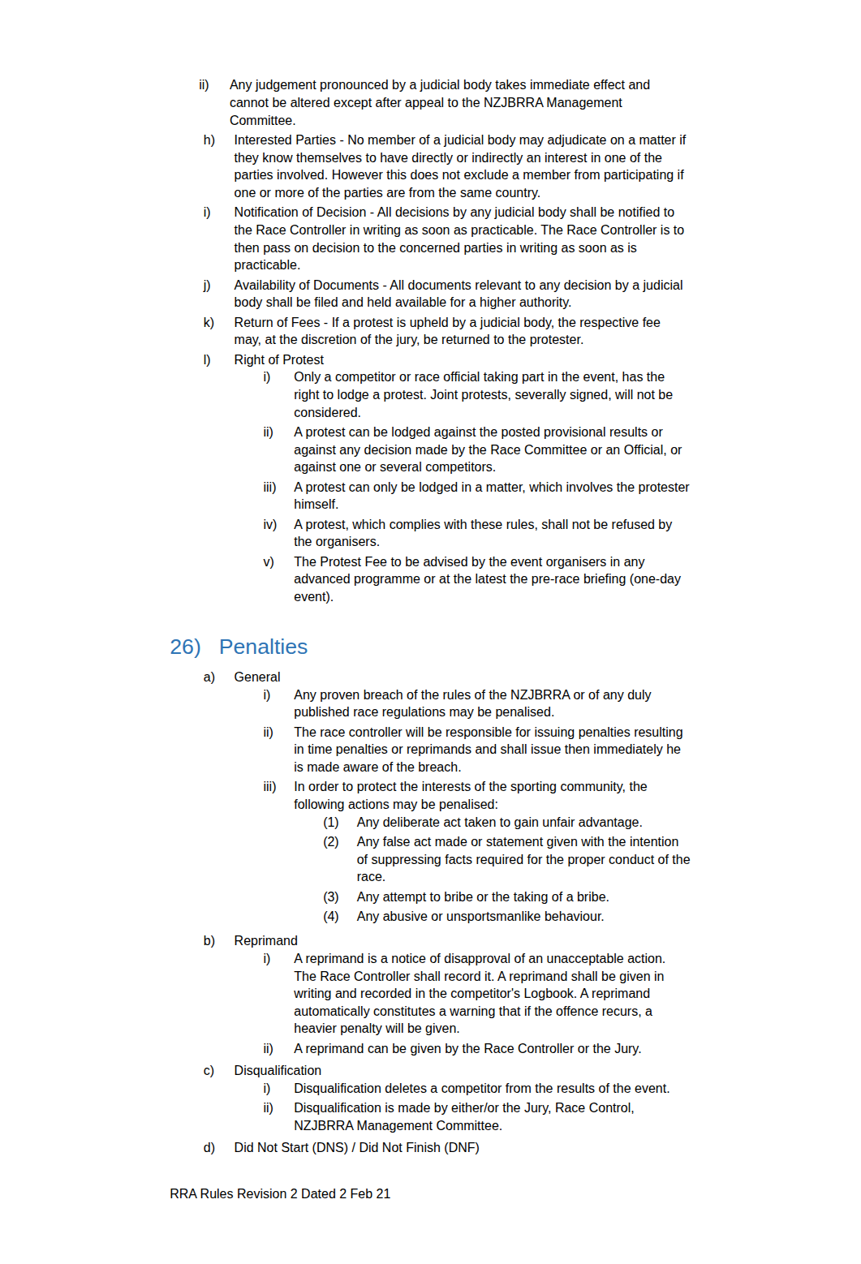ii) Any judgement pronounced by a judicial body takes immediate effect and cannot be altered except after appeal to the NZJBRRA Management Committee.
h) Interested Parties - No member of a judicial body may adjudicate on a matter if they know themselves to have directly or indirectly an interest in one of the parties involved. However this does not exclude a member from participating if one or more of the parties are from the same country.
i) Notification of Decision - All decisions by any judicial body shall be notified to the Race Controller in writing as soon as practicable. The Race Controller is to then pass on decision to the concerned parties in writing as soon as is practicable.
j) Availability of Documents - All documents relevant to any decision by a judicial body shall be filed and held available for a higher authority.
k) Return of Fees - If a protest is upheld by a judicial body, the respective fee may, at the discretion of the jury, be returned to the protester.
l) Right of Protest
i) Only a competitor or race official taking part in the event, has the right to lodge a protest. Joint protests, severally signed, will not be considered.
ii) A protest can be lodged against the posted provisional results or against any decision made by the Race Committee or an Official, or against one or several competitors.
iii) A protest can only be lodged in a matter, which involves the protester himself.
iv) A protest, which complies with these rules, shall not be refused by the organisers.
v) The Protest Fee to be advised by the event organisers in any advanced programme or at the latest the pre-race briefing (one-day event).
26) Penalties
a) General
i) Any proven breach of the rules of the NZJBRRA or of any duly published race regulations may be penalised.
ii) The race controller will be responsible for issuing penalties resulting in time penalties or reprimands and shall issue then immediately he is made aware of the breach.
iii) In order to protect the interests of the sporting community, the following actions may be penalised:
(1) Any deliberate act taken to gain unfair advantage.
(2) Any false act made or statement given with the intention of suppressing facts required for the proper conduct of the race.
(3) Any attempt to bribe or the taking of a bribe.
(4) Any abusive or unsportsmanlike behaviour.
b) Reprimand
i) A reprimand is a notice of disapproval of an unacceptable action. The Race Controller shall record it. A reprimand shall be given in writing and recorded in the competitor's Logbook. A reprimand automatically constitutes a warning that if the offence recurs, a heavier penalty will be given.
ii) A reprimand can be given by the Race Controller or the Jury.
c) Disqualification
i) Disqualification deletes a competitor from the results of the event.
ii) Disqualification is made by either/or the Jury, Race Control, NZJBRRA Management Committee.
d) Did Not Start (DNS) / Did Not Finish (DNF)
RRA Rules Revision 2 Dated 2 Feb 21